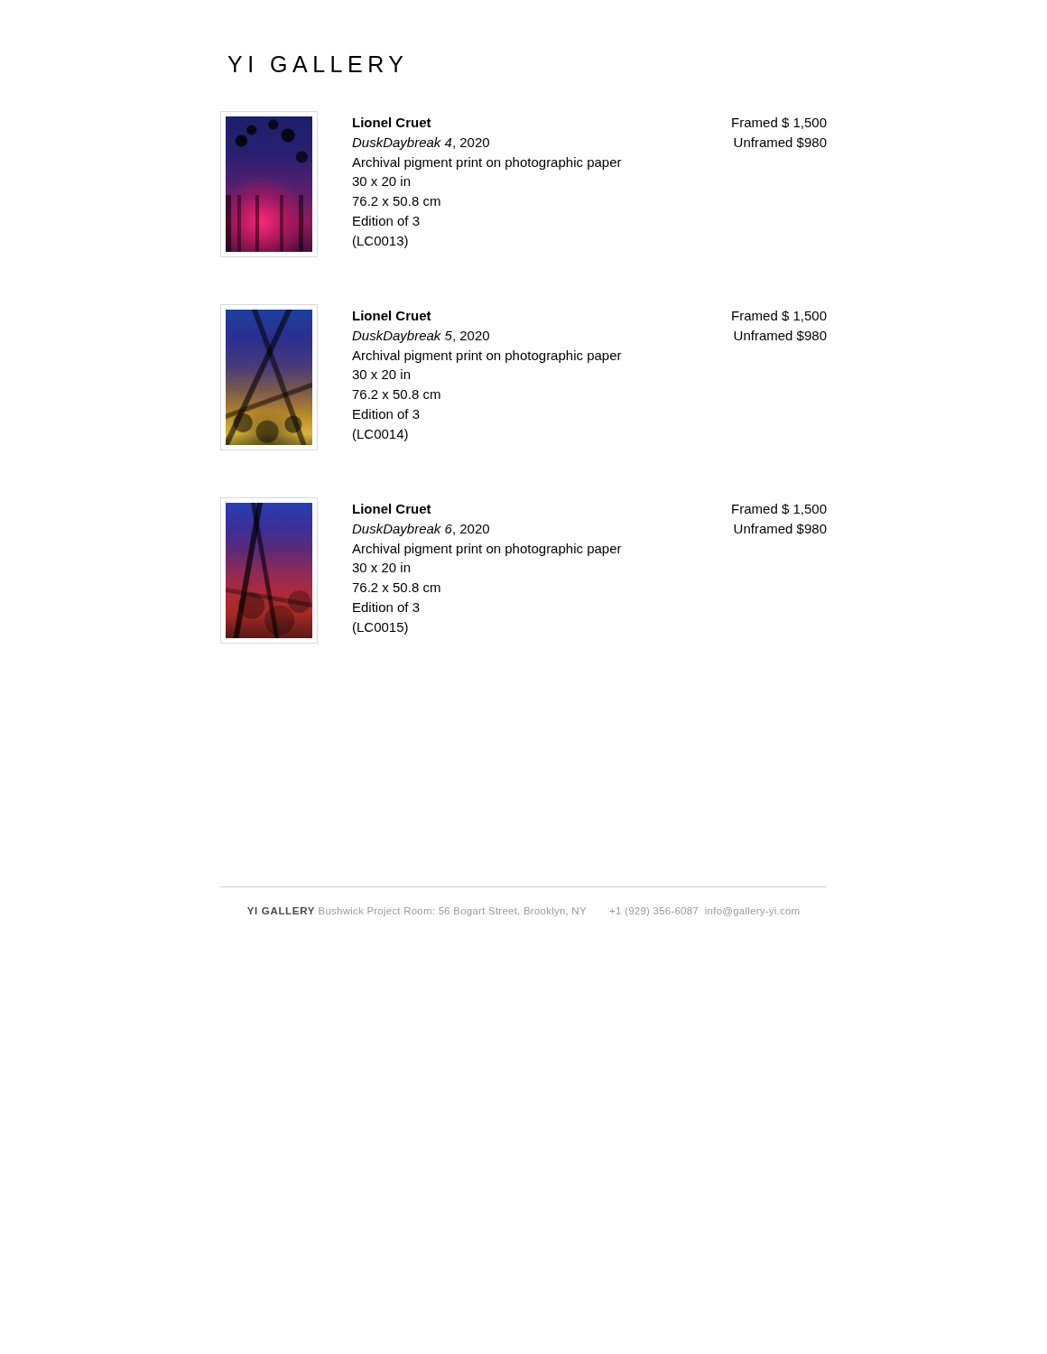YI GALLERY
Lionel Cruet
DuskDaybreak 4, 2020
Archival pigment print on photographic paper
30 x 20 in
76.2 x 50.8 cm
Edition of 3
(LC0013)
Framed $ 1,500
Unframed $980
Lionel Cruet
DuskDaybreak 5, 2020
Archival pigment print on photographic paper
30 x 20 in
76.2 x 50.8 cm
Edition of 3
(LC0014)
Framed $ 1,500
Unframed $980
Lionel Cruet
DuskDaybreak 6, 2020
Archival pigment print on photographic paper
30 x 20 in
76.2 x 50.8 cm
Edition of 3
(LC0015)
Framed $ 1,500
Unframed $980
YI GALLERY Bushwick Project Room: 56 Bogart Street, Brooklyn, NY +1 (929) 356-6087 info@gallery-yi.com